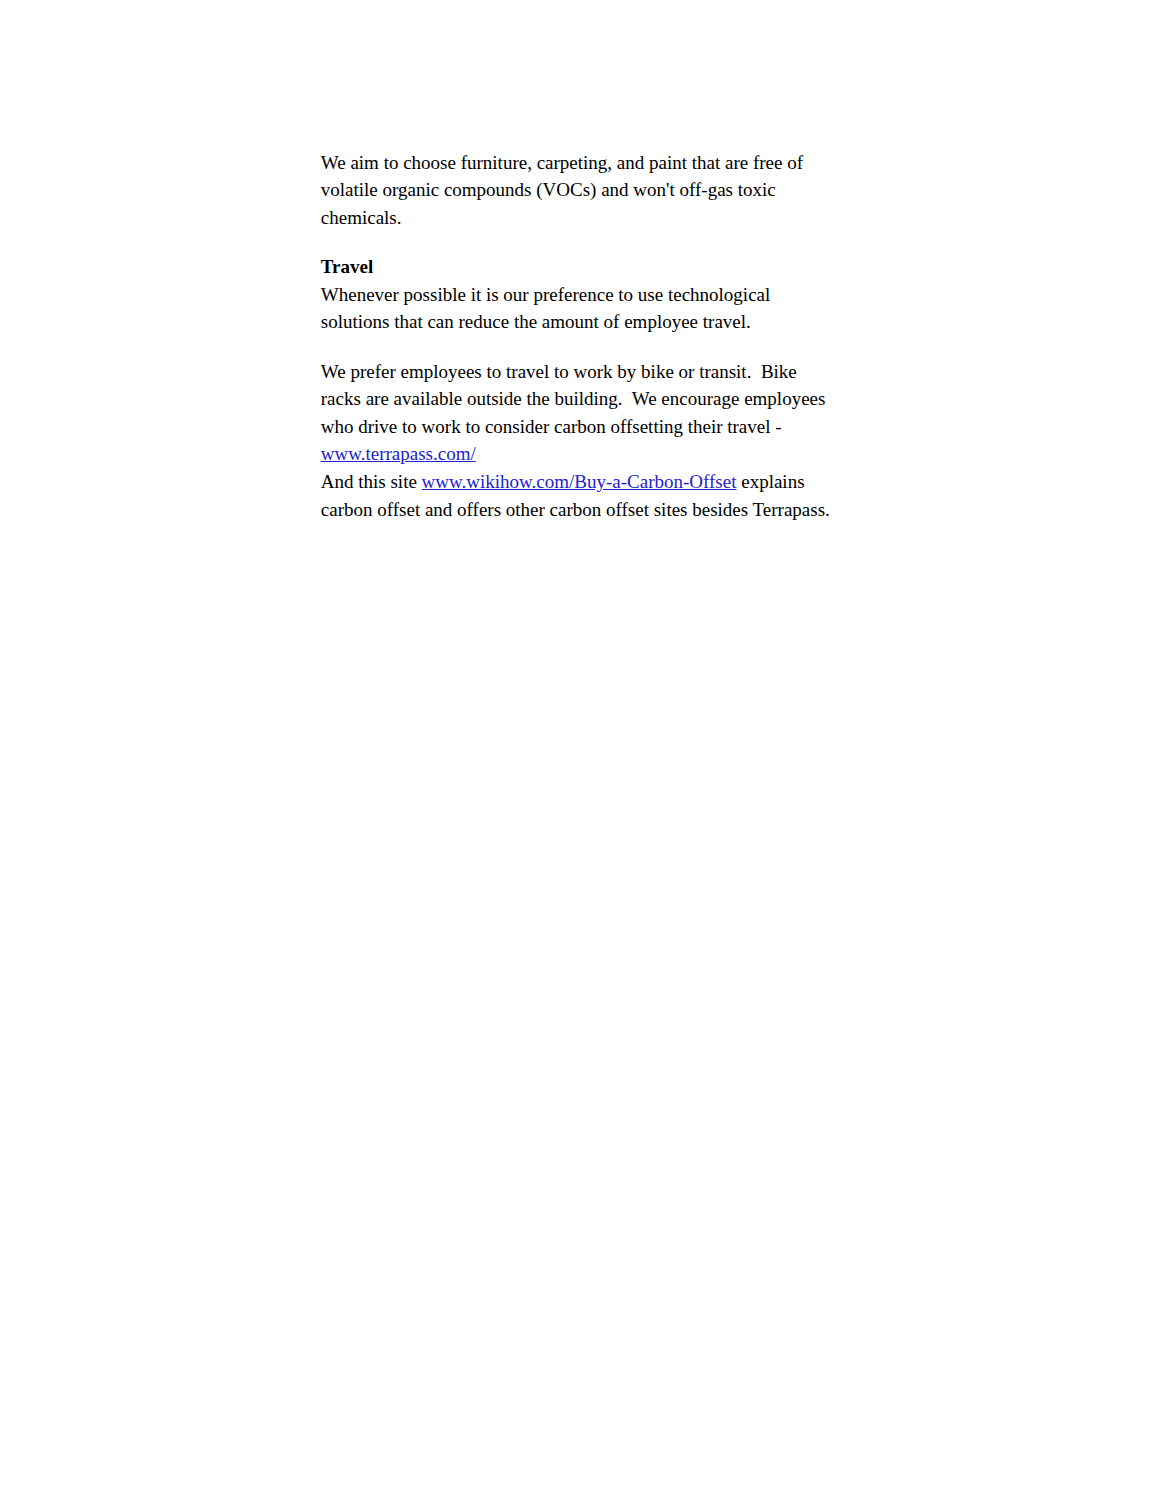We aim to choose furniture, carpeting, and paint that are free of volatile organic compounds (VOCs) and won't off-gas toxic chemicals.
Travel
Whenever possible it is our preference to use technological solutions that can reduce the amount of employee travel.
We prefer employees to travel to work by bike or transit. Bike racks are available outside the building. We encourage employees who drive to work to consider carbon offsetting their travel - www.terrapass.com/
And this site www.wikihow.com/Buy-a-Carbon-Offset explains carbon offset and offers other carbon offset sites besides Terrapass.